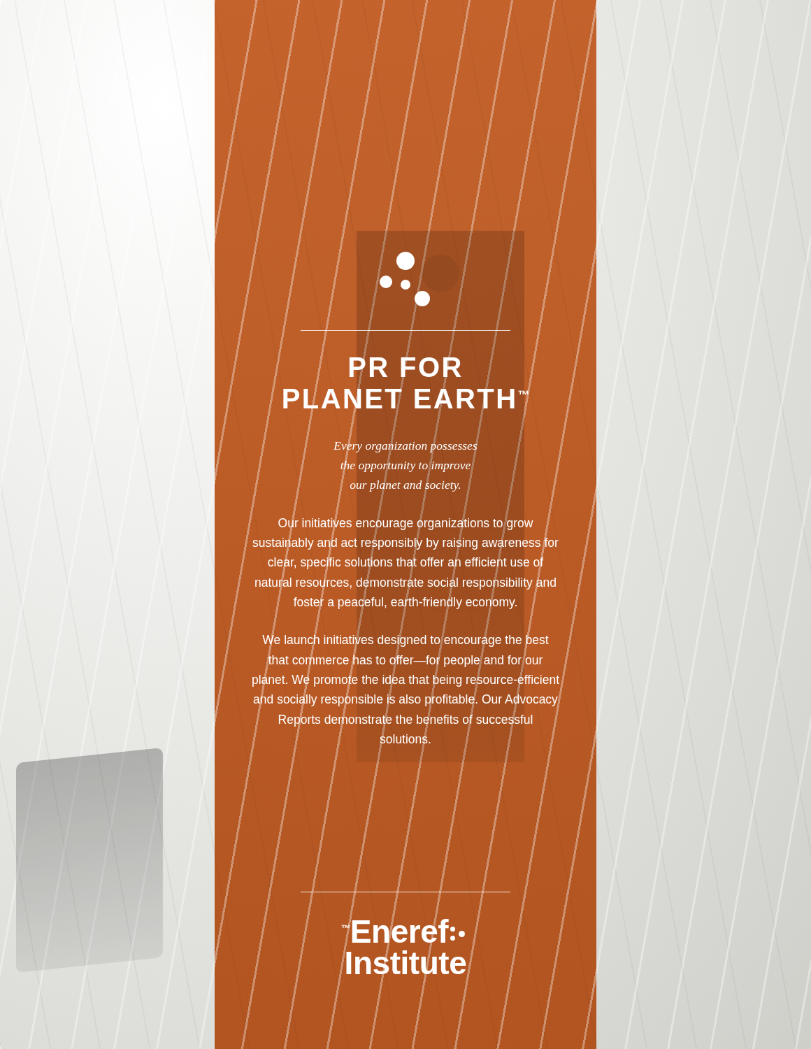PR for
Planet Earth™
Every organization possesses
the opportunity to improve
our planet and society.
Our initiatives encourage organizations to grow sustainably and act responsibly by raising awareness for clear, specific solutions that offer an efficient use of natural resources, demonstrate social responsibility and foster a peaceful, earth-friendly economy.
We launch initiatives designed to encourage the best that commerce has to offer—for people and for our planet. We promote the idea that being resource-efficient and socially responsible is also profitable. Our Advocacy Reports demonstrate the benefits of successful solutions.
™Eneref
Institute